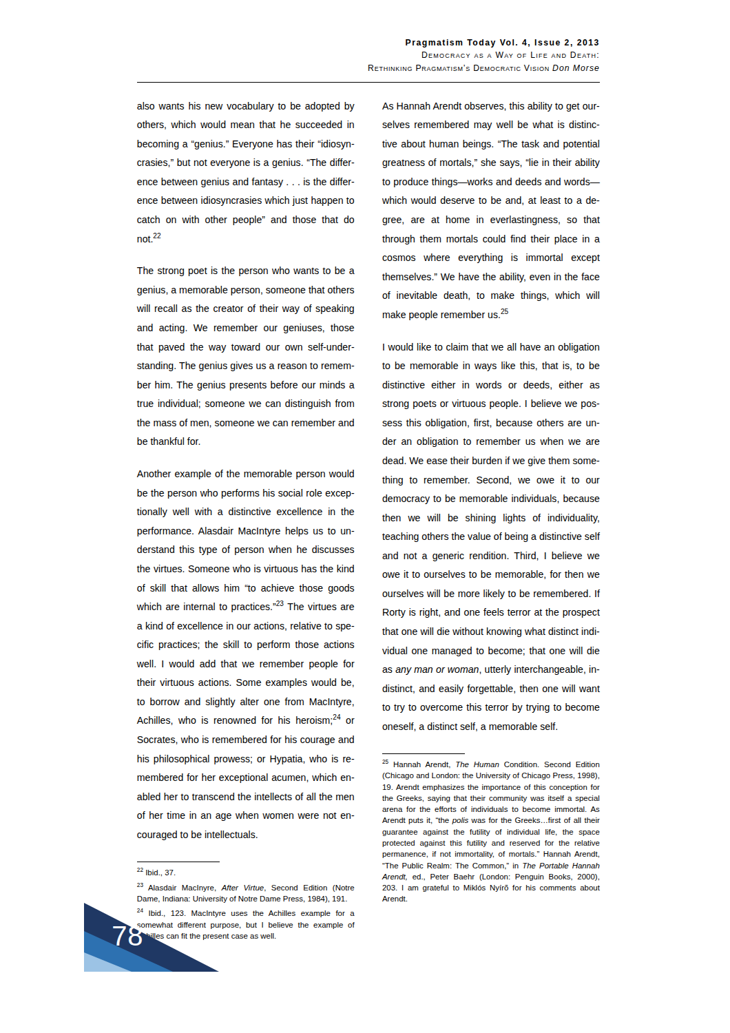Pragmatism Today Vol. 4, Issue 2, 2013
Democracy as a Way of Life and Death:
Rethinking Pragmatism’s Democratic Vision Don Morse
also wants his new vocabulary to be adopted by others, which would mean that he succeeded in becoming a “genius.” Everyone has their “idiosyncrasies,” but not everyone is a genius. “The difference between genius and fantasy . . . is the difference between idiosyncrasies which just happen to catch on with other people” and those that do not.22
The strong poet is the person who wants to be a genius, a memorable person, someone that others will recall as the creator of their way of speaking and acting. We remember our geniuses, those that paved the way toward our own self-understanding. The genius gives us a reason to remember him. The genius presents before our minds a true individual; someone we can distinguish from the mass of men, someone we can remember and be thankful for.
Another example of the memorable person would be the person who performs his social role exceptionally well with a distinctive excellence in the performance. Alasdair MacIntyre helps us to understand this type of person when he discusses the virtues. Someone who is virtuous has the kind of skill that allows him “to achieve those goods which are internal to practices.”23 The virtues are a kind of excellence in our actions, relative to specific practices; the skill to perform those actions well. I would add that we remember people for their virtuous actions. Some examples would be, to borrow and slightly alter one from MacIntyre, Achilles, who is renowned for his heroism;24 or Socrates, who is remembered for his courage and his philosophical prowess; or Hypatia, who is remembered for her exceptional acumen, which enabled her to transcend the intellects of all the men of her time in an age when women were not encouraged to be intellectuals.
22 Ibid., 37.
23 Alasdair MacInyre, After Virtue, Second Edition (Notre Dame, Indiana: University of Notre Dame Press, 1984), 191.
24 Ibid., 123. MacIntyre uses the Achilles example for a somewhat different purpose, but I believe the example of Achilles can fit the present case as well.
As Hannah Arendt observes, this ability to get ourselves remembered may well be what is distinctive about human beings. “The task and potential greatness of mortals,” she says, “lie in their ability to produce things—works and deeds and words—which would deserve to be and, at least to a degree, are at home in everlastingness, so that through them mortals could find their place in a cosmos where everything is immortal except themselves.” We have the ability, even in the face of inevitable death, to make things, which will make people remember us.25
I would like to claim that we all have an obligation to be memorable in ways like this, that is, to be distinctive either in words or deeds, either as strong poets or virtuous people. I believe we possess this obligation, first, because others are under an obligation to remember us when we are dead. We ease their burden if we give them something to remember. Second, we owe it to our democracy to be memorable individuals, because then we will be shining lights of individuality, teaching others the value of being a distinctive self and not a generic rendition. Third, I believe we owe it to ourselves to be memorable, for then we ourselves will be more likely to be remembered. If Rorty is right, and one feels terror at the prospect that one will die without knowing what distinct individual one managed to become; that one will die as any man or woman, utterly interchangeable, indistinct, and easily forgettable, then one will want to try to overcome this terror by trying to become oneself, a distinct self, a memorable self.
25 Hannah Arendt, The Human Condition. Second Edition (Chicago and London: the University of Chicago Press, 1998), 19. Arendt emphasizes the importance of this conception for the Greeks, saying that their community was itself a special arena for the efforts of individuals to become immortal. As Arendt puts it, “the polis was for the Greeks…first of all their guarantee against the futility of individual life, the space protected against this futility and reserved for the relative permanence, if not immortality, of mortals.” Hannah Arendt, “The Public Realm: The Common,” in The Portable Hannah Arendt, ed., Peter Baehr (London: Penguin Books, 2000), 203. I am grateful to Miklós Nyírõ for his comments about Arendt.
78